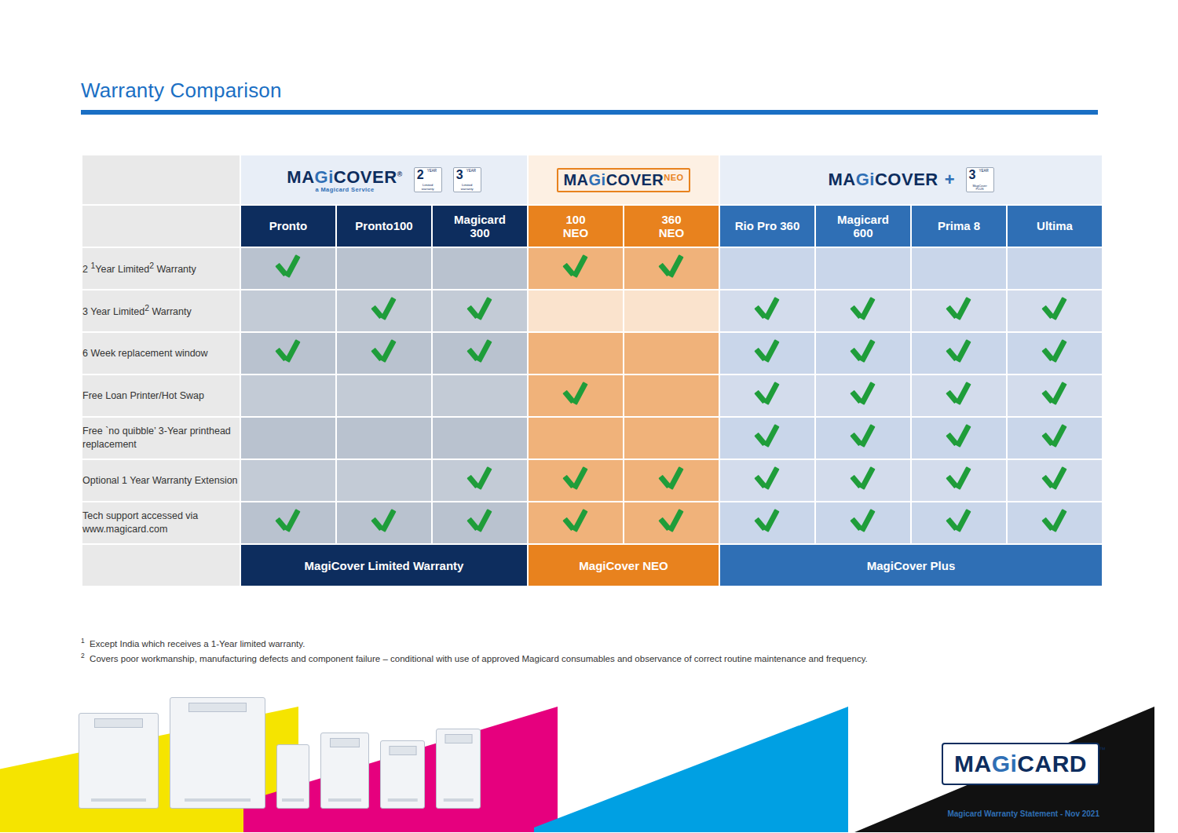Warranty Comparison
| | MA Gi COVER ® a Magicard Service 2 YEAR Limited warranty 3 YEAR Limited warranty | MA Gi COVER NEO | MA Gi COVER + 3 YEAR MagiCover PLUS |
| | Pronto | Pronto100 | Magicard 300 | 100 NEO | 360 NEO | Rio Pro 360 | Magicard 600 | Prima 8 | Ultima |
| 2 1 Year Limited 2 Warranty | | | | | | | | | |
| 3 Year Limited 2 Warranty | | | | | | | | | |
| 6 Week replacement window | | | | | | | | | |
| Free Loan Printer/Hot Swap | | | | | | | | | |
| Free `no quibble’ 3-Year printhead replacement | | | | | | | | | |
| Optional 1 Year Warranty Extension | | | | | | | | | |
| Tech support accessed via www.magicard.com | | | | | | | | | |
| | MagiCover Limited Warranty | MagiCover NEO | MagiCover Plus |
1 Except India which receives a 1-Year limited warranty.
2 Covers poor workmanship, manufacturing defects and component failure – conditional with use of approved Magicard consumables and observance of correct routine maintenance and frequency.
MAGi CARD™
Magicard Warranty Statement - Nov 2021